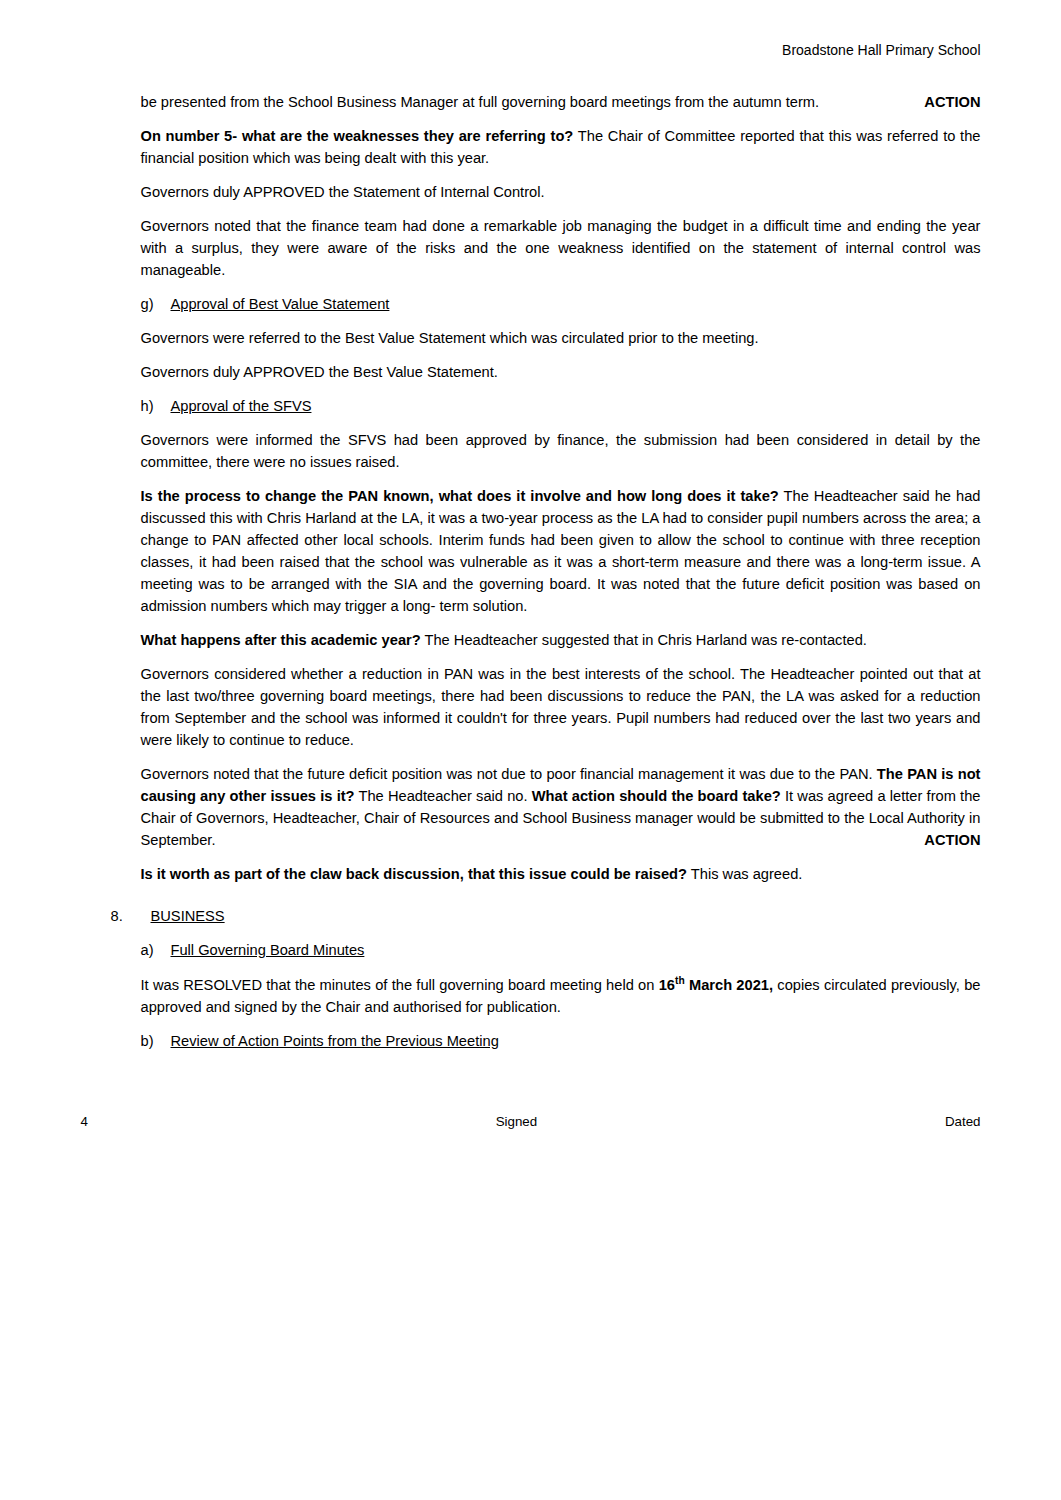Broadstone Hall Primary School
be presented from the School Business Manager at full governing board meetings from the autumn term. ACTION
On number 5- what are the weaknesses they are referring to? The Chair of Committee reported that this was referred to the financial position which was being dealt with this year.
Governors duly APPROVED the Statement of Internal Control.
Governors noted that the finance team had done a remarkable job managing the budget in a difficult time and ending the year with a surplus, they were aware of the risks and the one weakness identified on the statement of internal control was manageable.
g) Approval of Best Value Statement
Governors were referred to the Best Value Statement which was circulated prior to the meeting.
Governors duly APPROVED the Best Value Statement.
h) Approval of the SFVS
Governors were informed the SFVS had been approved by finance, the submission had been considered in detail by the committee, there were no issues raised.
Is the process to change the PAN known, what does it involve and how long does it take? The Headteacher said he had discussed this with Chris Harland at the LA, it was a two-year process as the LA had to consider pupil numbers across the area; a change to PAN affected other local schools. Interim funds had been given to allow the school to continue with three reception classes, it had been raised that the school was vulnerable as it was a short-term measure and there was a long-term issue. A meeting was to be arranged with the SIA and the governing board. It was noted that the future deficit position was based on admission numbers which may trigger a long- term solution.
What happens after this academic year? The Headteacher suggested that in Chris Harland was re-contacted.
Governors considered whether a reduction in PAN was in the best interests of the school. The Headteacher pointed out that at the last two/three governing board meetings, there had been discussions to reduce the PAN, the LA was asked for a reduction from September and the school was informed it couldn't for three years. Pupil numbers had reduced over the last two years and were likely to continue to reduce.
Governors noted that the future deficit position was not due to poor financial management it was due to the PAN. The PAN is not causing any other issues is it? The Headteacher said no. What action should the board take? It was agreed a letter from the Chair of Governors, Headteacher, Chair of Resources and School Business manager would be submitted to the Local Authority in September. ACTION
Is it worth as part of the claw back discussion, that this issue could be raised? This was agreed.
8. BUSINESS
a) Full Governing Board Minutes
It was RESOLVED that the minutes of the full governing board meeting held on 16th March 2021, copies circulated previously, be approved and signed by the Chair and authorised for publication.
b) Review of Action Points from the Previous Meeting
4
Signed
Dated